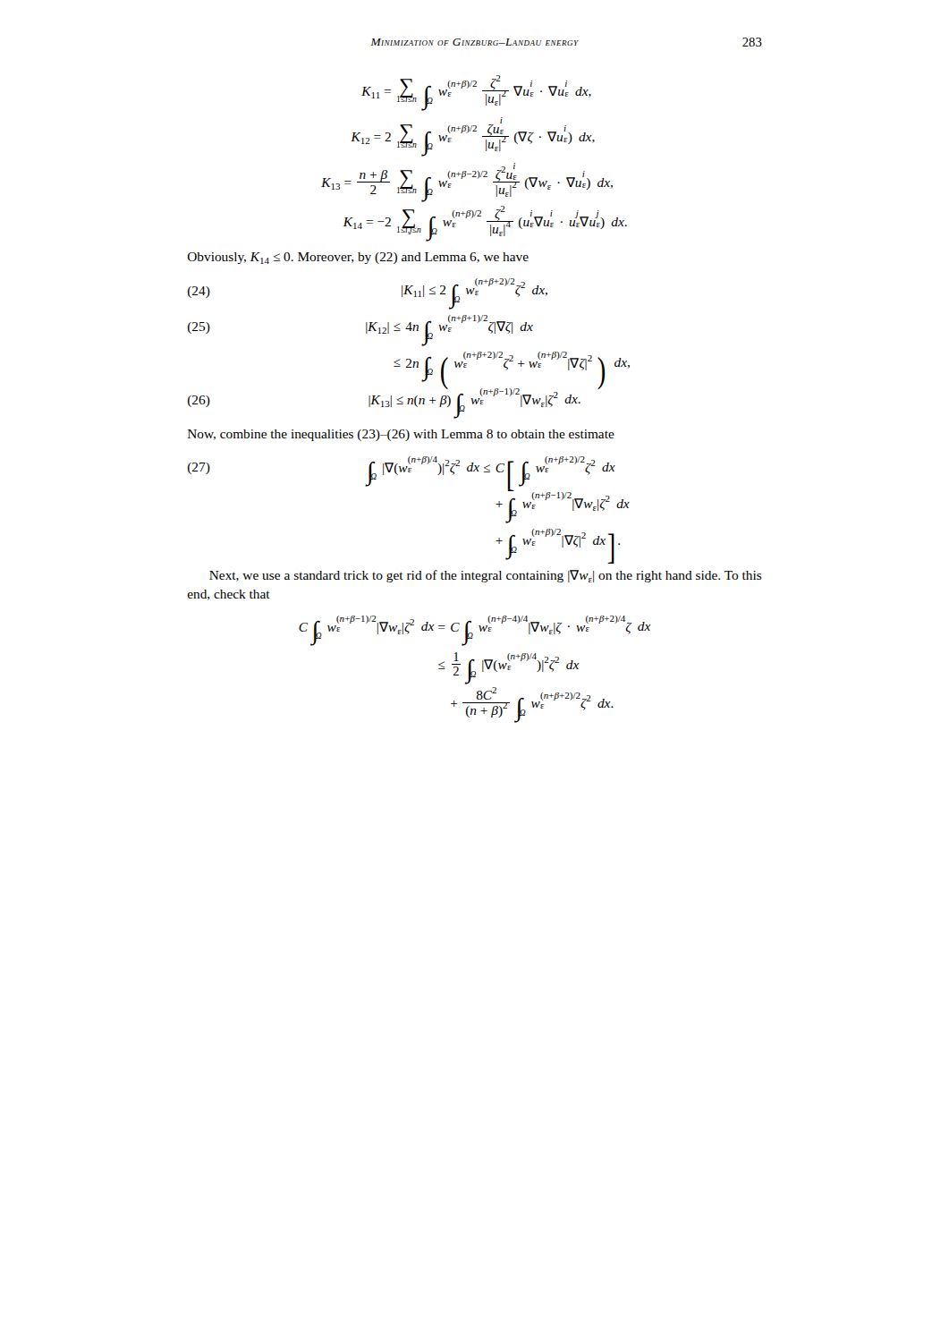Minimization of Ginzburg–Landau energy 283
K11 =
∑1≤i≤n ∫Ω w(n+β)/2 ε ζ2|uε|2 ∇uiε · ∇uiε dx,
K12 = 2
∑1≤i≤n ∫Ω w(n+β)/2 ε ζu iε|uε|2 (∇ζ · ∇uiε) dx,
K13 = n + β 2
∑1≤i≤n ∫Ω w(n+β−2)/2 ε ζ2uiε|uε|2 (∇wε · ∇uiε) dx,
K14 = −2
∑1≤i,j≤n ∫Ω w(n+β)/2 ε ζ2|uε|4 (uiε∇uiε · ujε∇ujε) dx.
Obviously, K14 ≤ 0. Moreover, by (22) and Lemma 6, we have
(24)
|K11| ≤ 2 ∫Ω w(n+β+2)/2 ε ζ2 dx,
(25)
|K12| ≤
4n ∫Ω w(n+β+1)/2 ε ζ|∇ζ| dx
≤
2n ∫Ω ( w(n+β+2)/2 ε ζ2 + w(n+β)/2 ε|∇ζ|2 ) dx,
(26)
|K13| ≤ n(n + β) ∫Ω w(n+β−1)/2 ε|∇wε|ζ2 dx.
Now, combine the inequalities (23)–(26) with Lemma 8 to obtain the estimate
(27)
∫Ω |∇(w(n+β)/4 ε)|2ζ2 dx ≤
C[ ∫Ω w(n+β+2)/2 ε ζ2 dx
+ ∫Ω w(n+β−1)/2 ε|∇wε|ζ2 dx
+ ∫Ω w(n+β)/2 ε|∇ζ|2 dx].
Next, we use a standard trick to get rid of the integral containing |∇wε| on the right hand side. To this end, check that
C ∫Ω w(n+β−1)/2 ε|∇wε|ζ2 dx =
C ∫Ω w(n+β−4)/4 ε|∇wε|ζ · w(n+β+2)/4 ε ζ dx
≤
12 ∫Ω |∇(w(n+β)/4 ε)|2ζ2 dx
+ 8C2(n + β)2 ∫Ω w(n+β+2)/2 ε ζ2 dx.